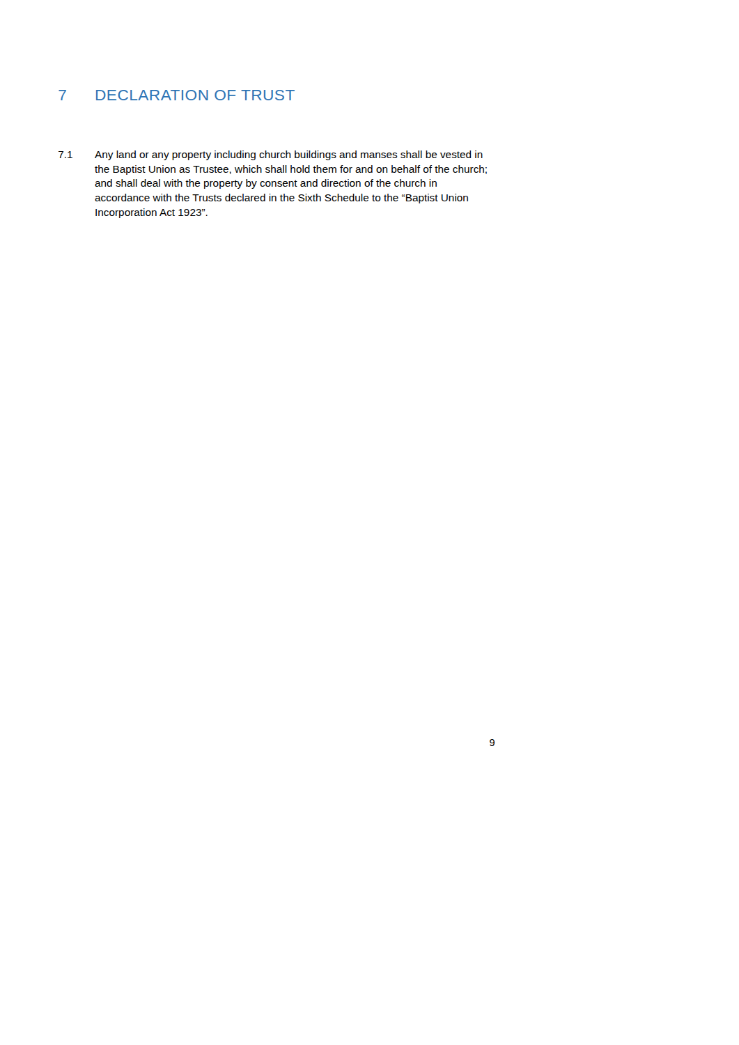7 DECLARATION OF TRUST
7.1
Any land or any property including church buildings and manses shall be vested in the Baptist Union as Trustee, which shall hold them for and on behalf of the church; and shall deal with the property by consent and direction of the church in accordance with the Trusts declared in the Sixth Schedule to the “Baptist Union Incorporation Act 1923”.
9